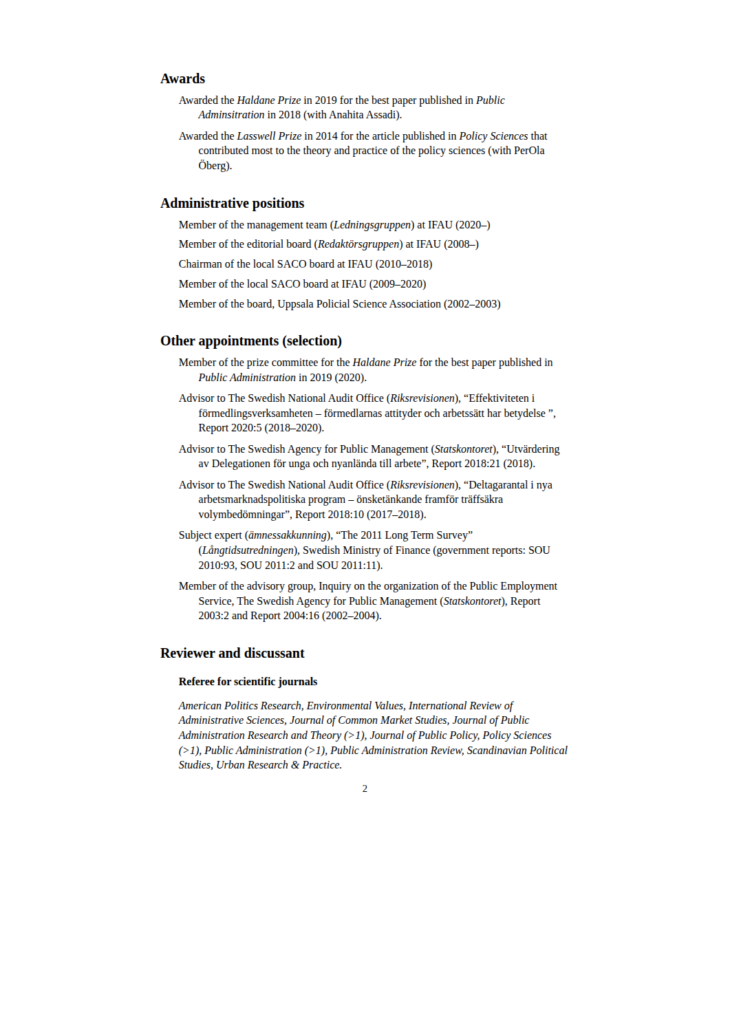Awards
Awarded the Haldane Prize in 2019 for the best paper published in Public Adminsitration in 2018 (with Anahita Assadi).
Awarded the Lasswell Prize in 2014 for the article published in Policy Sciences that contributed most to the theory and practice of the policy sciences (with PerOla Öberg).
Administrative positions
Member of the management team (Ledningsgruppen) at IFAU (2020–)
Member of the editorial board (Redaktörsgruppen) at IFAU (2008–)
Chairman of the local SACO board at IFAU (2010–2018)
Member of the local SACO board at IFAU (2009–2020)
Member of the board, Uppsala Policial Science Association (2002–2003)
Other appointments (selection)
Member of the prize committee for the Haldane Prize for the best paper published in Public Administration in 2019 (2020).
Advisor to The Swedish National Audit Office (Riksrevisionen), “Effektiviteten i förmedlingsverksamheten – förmedlarnas attityder och arbetssätt har betydelse ”, Report 2020:5 (2018–2020).
Advisor to The Swedish Agency for Public Management (Statskontoret), “Utvärdering av Delegationen för unga och nyanlända till arbete”, Report 2018:21 (2018).
Advisor to The Swedish National Audit Office (Riksrevisionen), “Deltagarantal i nya arbetsmarknadspolitiska program – önsketänkande framför träffsäkra volymbedömningar”, Report 2018:10 (2017–2018).
Subject expert (ämnessakkunning), “The 2011 Long Term Survey” (Långtidsutredningen), Swedish Ministry of Finance (government reports: SOU 2010:93, SOU 2011:2 and SOU 2011:11).
Member of the advisory group, Inquiry on the organization of the Public Employment Service, The Swedish Agency for Public Management (Statskontoret), Report 2003:2 and Report 2004:16 (2002–2004).
Reviewer and discussant
Referee for scientific journals
American Politics Research, Environmental Values, International Review of Administrative Sciences, Journal of Common Market Studies, Journal of Public Administration Research and Theory (>1), Journal of Public Policy, Policy Sciences (>1), Public Administration (>1), Public Administration Review, Scandinavian Political Studies, Urban Research & Practice.
2